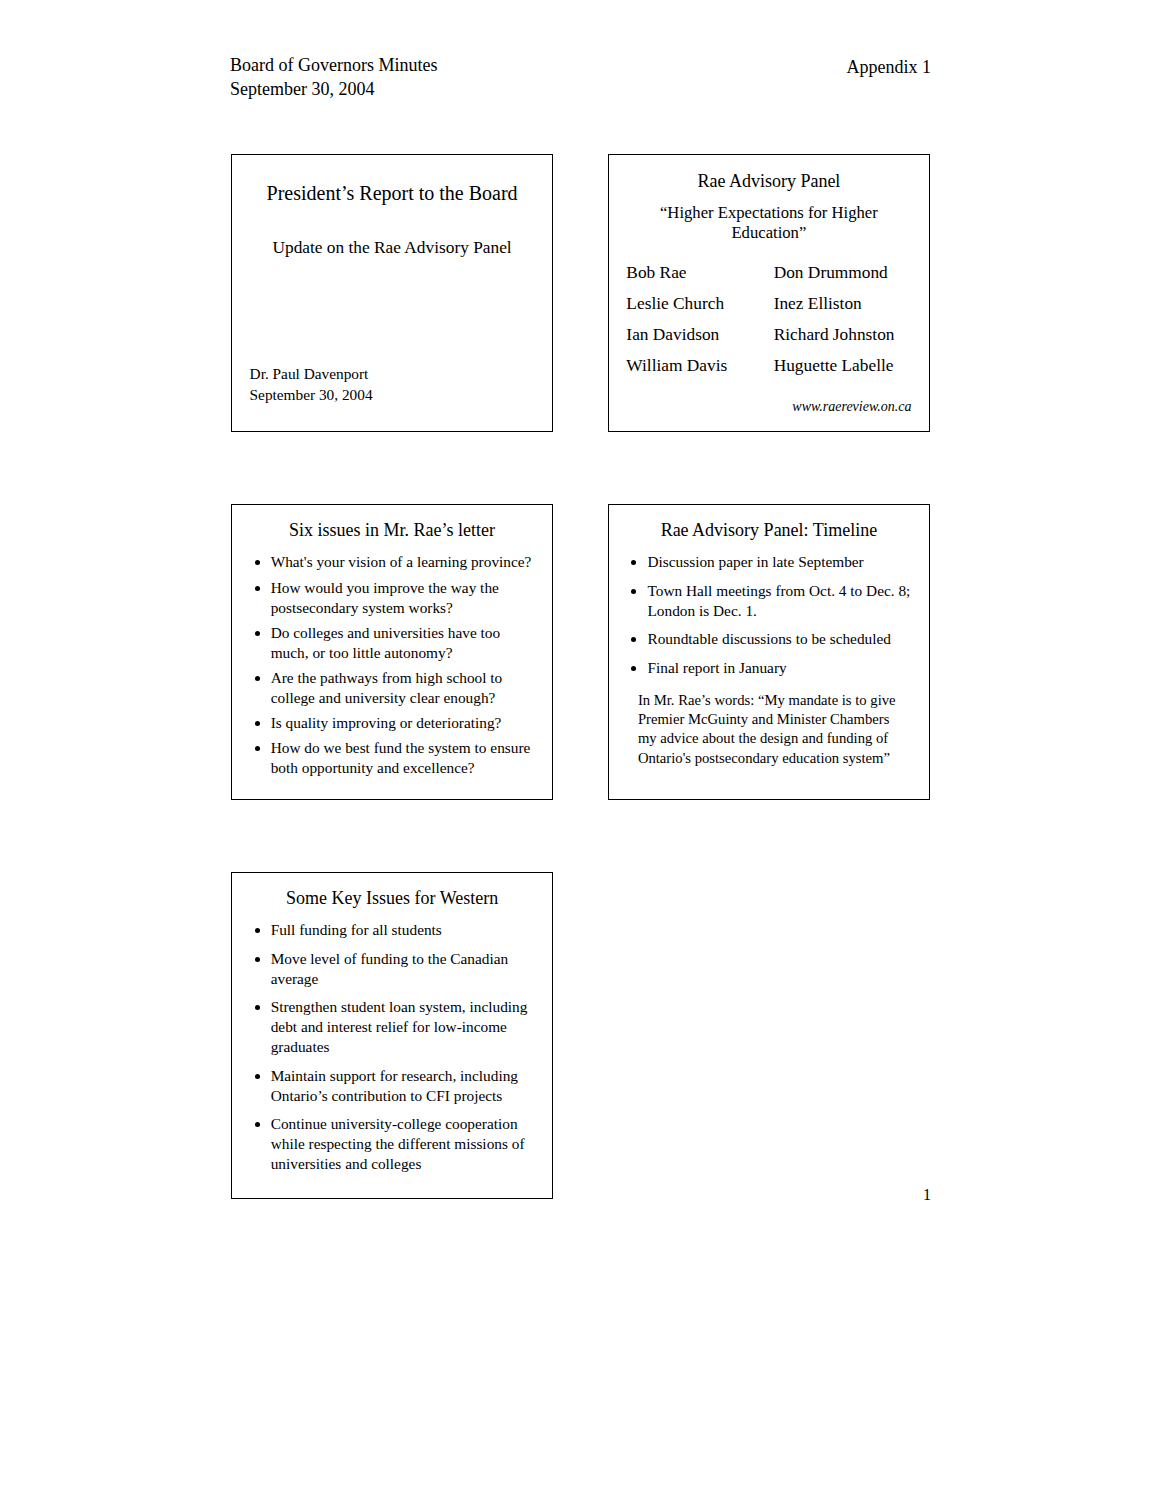Board of Governors Minutes
September 30, 2004
Appendix 1
President’s Report to the Board
Update on the Rae Advisory Panel
Dr. Paul Davenport
September 30, 2004
Rae Advisory Panel
“Higher Expectations for Higher Education”
Bob Rae
Don Drummond
Leslie Church
Inez Elliston
Ian Davidson
Richard Johnston
William Davis
Huguette Labelle
www.raereview.on.ca
Six issues in Mr. Rae’s letter
What's your vision of a learning province?
How would you improve the way the postsecondary system works?
Do colleges and universities have too much, or too little autonomy?
Are the pathways from high school to college and university clear enough?
Is quality improving or deteriorating?
How do we best fund the system to ensure both opportunity and excellence?
Rae Advisory Panel: Timeline
Discussion paper in late September
Town Hall meetings from Oct. 4 to Dec. 8; London is Dec. 1.
Roundtable discussions to be scheduled
Final report in January
In Mr. Rae’s words: “My mandate is to give Premier McGuinty and Minister Chambers my advice about the design and funding of Ontario's postsecondary education system”
Some Key Issues for Western
Full funding for all students
Move level of funding to the Canadian average
Strengthen student loan system, including debt and interest relief for low-income graduates
Maintain support for research, including Ontario’s contribution to CFI projects
Continue university-college cooperation while respecting the different missions of universities and colleges
1